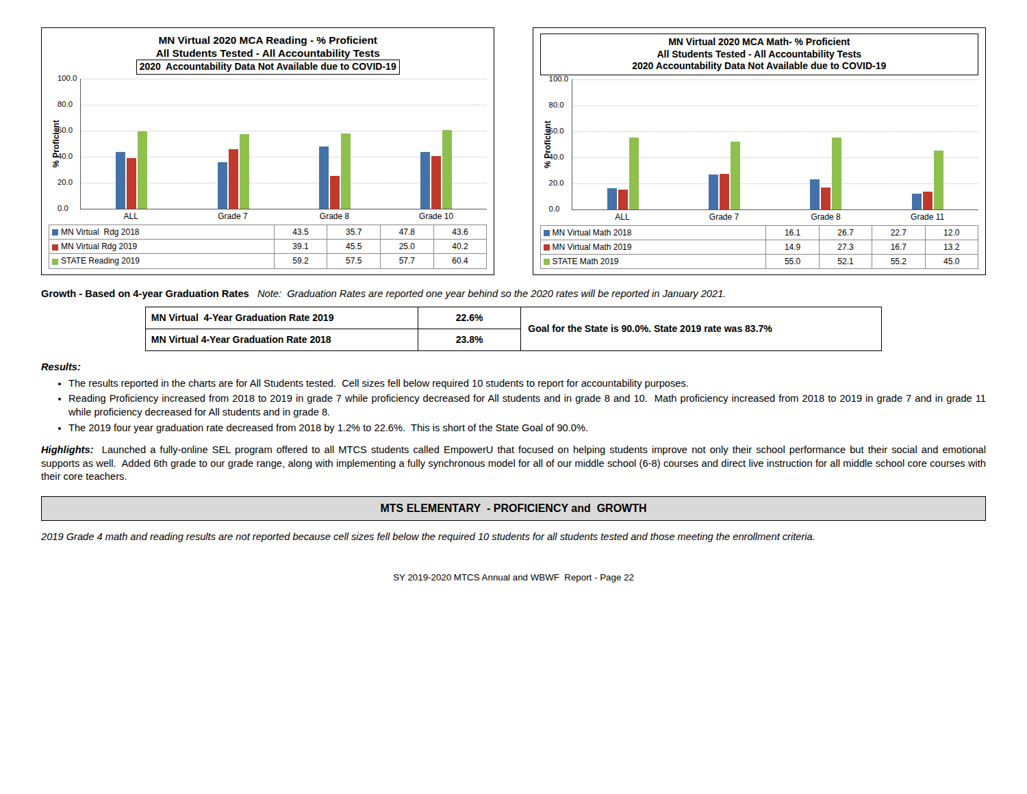MN Virtual 2020 MCA Reading - % Proficient
All Students Tested - All Accountability Tests
2020 Accountability Data Not Available due to COVID-19
% Proficient
100.0
80.0
60.0
40.0
20.0
0.0
ALL Grade 7 Grade 8 Grade 10
| MN Virtual Rdg 2018 | 43.5 | 35.7 | 47.8 | 43.6 |
| MN Virtual Rdg 2019 | 39.1 | 45.5 | 25.0 | 40.2 |
| STATE Reading 2019 | 59.2 | 57.5 | 57.7 | 60.4 |
MN Virtual 2020 MCA Math- % Proficient
All Students Tested - All Accountability Tests
2020 Accountability Data Not Available due to COVID-19
% Proficient
100.0
80.0
60.0
40.0
20.0
0.0
ALL Grade 7 Grade 8 Grade 11
| MN Virtual Math 2018 | 16.1 | 26.7 | 22.7 | 12.0 |
| MN Virtual Math 2019 | 14.9 | 27.3 | 16.7 | 13.2 |
| STATE Math 2019 | 55.0 | 52.1 | 55.2 | 45.0 |
Growth - Based on 4-year Graduation Rates Note: Graduation Rates are reported one year behind so the 2020 rates will be reported in January 2021.
| MN Virtual 4-Year Graduation Rate 2019 | 22.6% | Goal for the State is 90.0%. State 2019 rate was 83.7% |
| MN Virtual 4-Year Graduation Rate 2018 | 23.8% |
Results:
The results reported in the charts are for All Students tested. Cell sizes fell below required 10 students to report for accountability purposes.
Reading Proficiency increased from 2018 to 2019 in grade 7 while proficiency decreased for All students and in grade 8 and 10. Math proficiency increased from 2018 to 2019 in grade 7 and in grade 11 while proficiency decreased for All students and in grade 8.
The 2019 four year graduation rate decreased from 2018 by 1.2% to 22.6%. This is short of the State Goal of 90.0%.
Highlights: Launched a fully-online SEL program offered to all MTCS students called EmpowerU that focused on helping students improve not only their school performance but their social and emotional supports as well. Added 6th grade to our grade range, along with implementing a fully synchronous model for all of our middle school (6-8) courses and direct live instruction for all middle school core courses with their core teachers.
MTS ELEMENTARY - PROFICIENCY and GROWTH
2019 Grade 4 math and reading results are not reported because cell sizes fell below the required 10 students for all students tested and those meeting the enrollment criteria.
SY 2019-2020 MTCS Annual and WBWF Report - Page 22